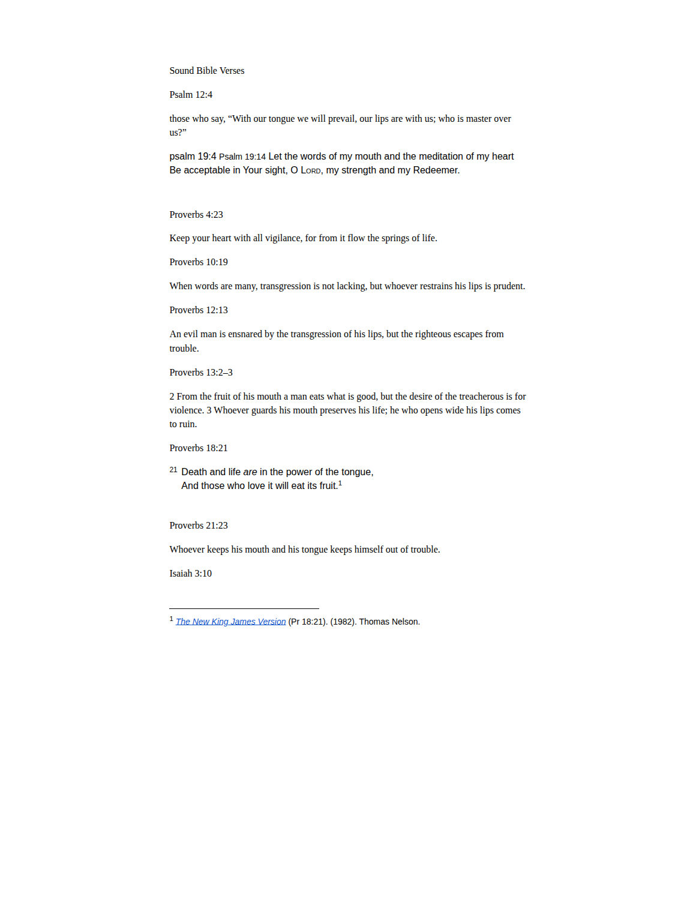Sound Bible Verses
Psalm 12:4
those who say, “With our tongue we will prevail, our lips are with us; who is master over us?”
psalm 19:4 Psalm 19:14 Let the words of my mouth and the meditation of my heart Be acceptable in Your sight, O Lord, my strength and my Redeemer.
Proverbs 4:23
Keep your heart with all vigilance, for from it flow the springs of life.
Proverbs 10:19
When words are many, transgression is not lacking, but whoever restrains his lips is prudent.
Proverbs 12:13
An evil man is ensnared by the transgression of his lips, but the righteous escapes from trouble.
Proverbs 13:2–3
2 From the fruit of his mouth a man eats what is good, but the desire of the treacherous is for violence. 3 Whoever guards his mouth preserves his life; he who opens wide his lips comes to ruin.
Proverbs 18:21
21 Death and life are in the power of the tongue,
And those who love it will eat its fruit.1
Proverbs 21:23
Whoever keeps his mouth and his tongue keeps himself out of trouble.
Isaiah 3:10
1 The New King James Version (Pr 18:21). (1982). Thomas Nelson.